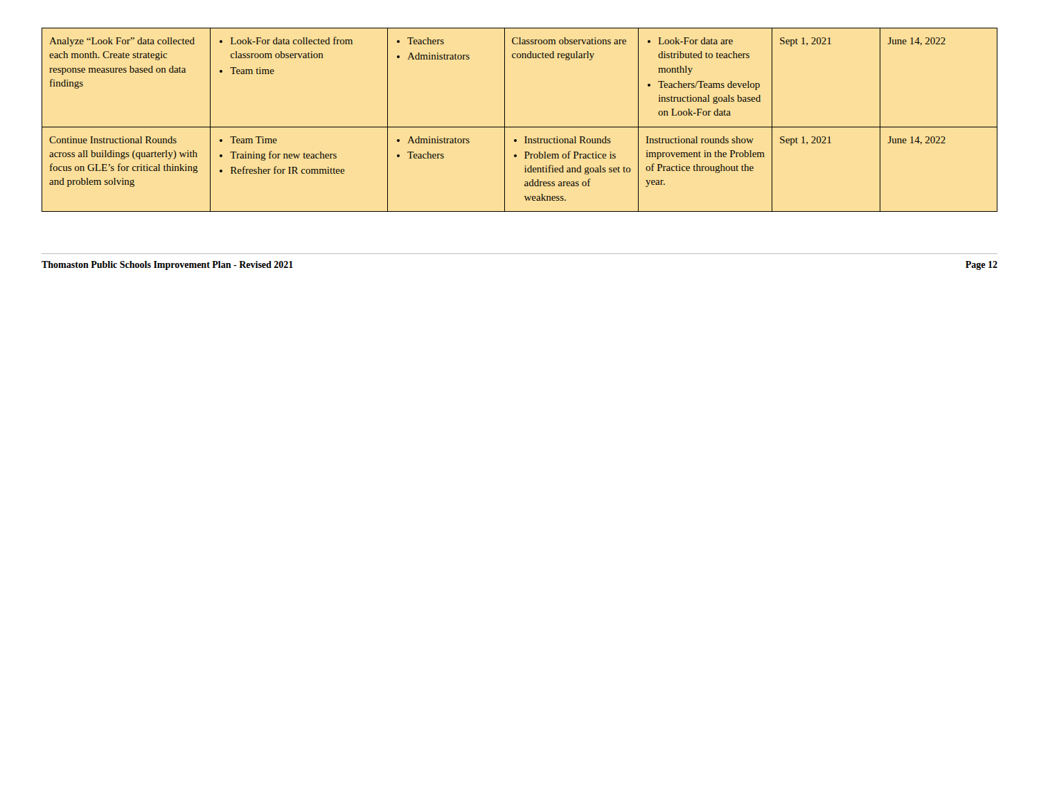| Analyze “Look For” data collected each month. Create strategic response measures based on data findings | Look-For data collected from classroom observation Team time | Teachers Administrators | Classroom observations are conducted regularly | Look-For data are distributed to teachers monthly Teachers/Teams develop instructional goals based on Look-For data | Sept 1, 2021 | June 14, 2022 |
| Continue Instructional Rounds across all buildings (quarterly) with focus on GLE’s for critical thinking and problem solving | Team Time Training for new teachers Refresher for IR committee | Administrators Teachers | Instructional Rounds Problem of Practice is identified and goals set to address areas of weakness. | Instructional rounds show improvement in the Problem of Practice throughout the year. | Sept 1, 2021 | June 14, 2022 |
Thomaston Public Schools Improvement Plan - Revised 2021 Page 12